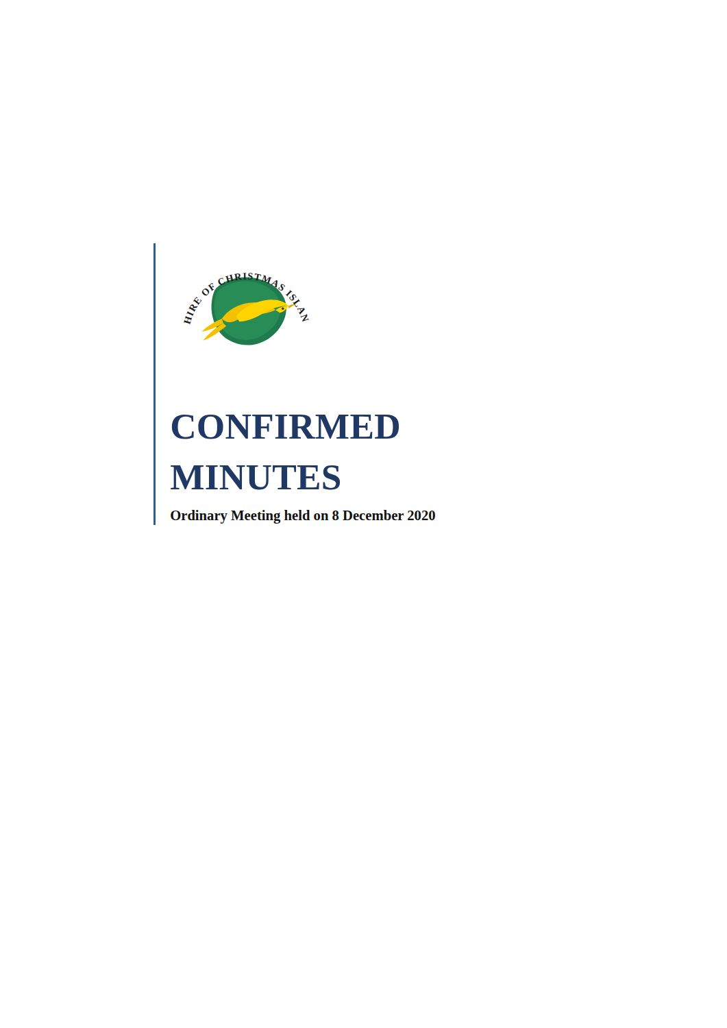SHIRE OF CHRISTMAS ISLAND
Confirmed Minutes
Ordinary Meeting held on 8 December 2020